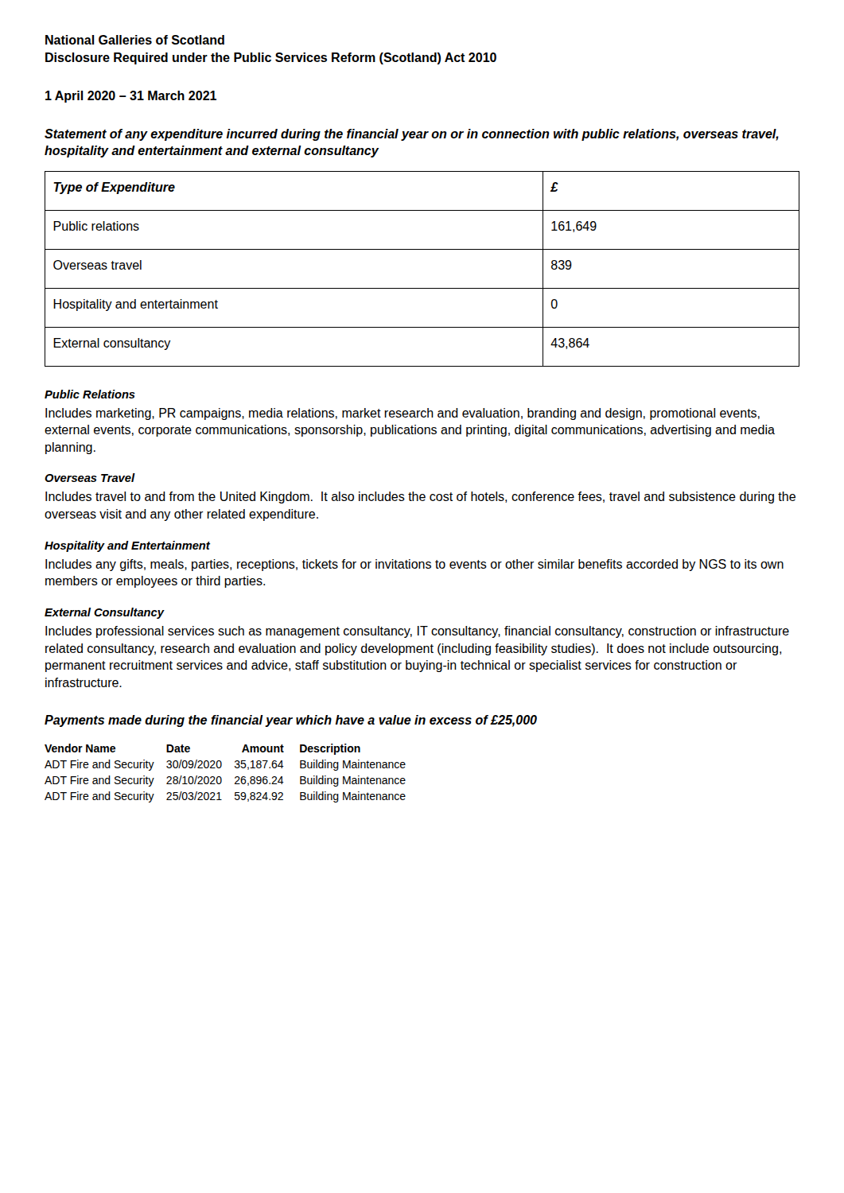National Galleries of Scotland
Disclosure Required under the Public Services Reform (Scotland) Act 2010
1 April 2020 – 31 March 2021
Statement of any expenditure incurred during the financial year on or in connection with public relations, overseas travel, hospitality and entertainment and external consultancy
| Type of Expenditure | £ |
| --- | --- |
| Public relations | 161,649 |
| Overseas travel | 839 |
| Hospitality and entertainment | 0 |
| External consultancy | 43,864 |
Public Relations
Includes marketing, PR campaigns, media relations, market research and evaluation, branding and design, promotional events, external events, corporate communications, sponsorship, publications and printing, digital communications, advertising and media planning.
Overseas Travel
Includes travel to and from the United Kingdom. It also includes the cost of hotels, conference fees, travel and subsistence during the overseas visit and any other related expenditure.
Hospitality and Entertainment
Includes any gifts, meals, parties, receptions, tickets for or invitations to events or other similar benefits accorded by NGS to its own members or employees or third parties.
External Consultancy
Includes professional services such as management consultancy, IT consultancy, financial consultancy, construction or infrastructure related consultancy, research and evaluation and policy development (including feasibility studies). It does not include outsourcing, permanent recruitment services and advice, staff substitution or buying-in technical or specialist services for construction or infrastructure.
Payments made during the financial year which have a value in excess of £25,000
| Vendor Name | Date | Amount | Description |
| --- | --- | --- | --- |
| ADT Fire and Security | 30/09/2020 | 35,187.64 | Building Maintenance |
| ADT Fire and Security | 28/10/2020 | 26,896.24 | Building Maintenance |
| ADT Fire and Security | 25/03/2021 | 59,824.92 | Building Maintenance |